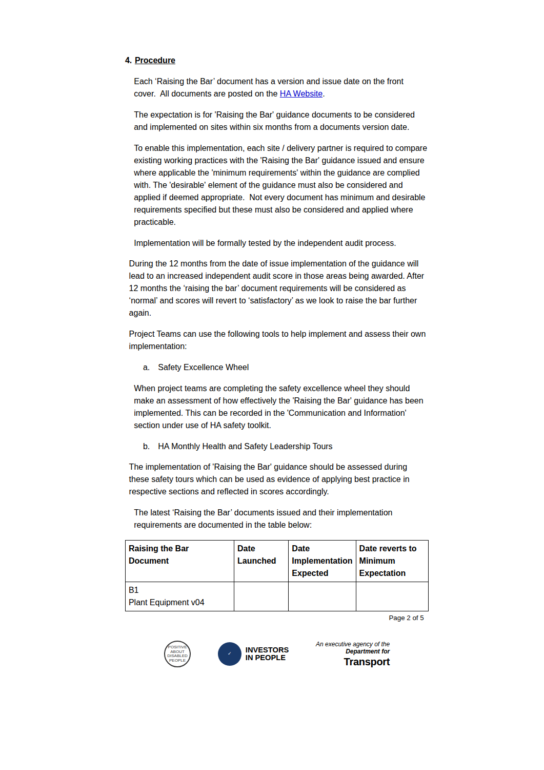4. Procedure
Each ‘Raising the Bar’ document has a version and issue date on the front cover. All documents are posted on the HA Website.
The expectation is for 'Raising the Bar' guidance documents to be considered and implemented on sites within six months from a documents version date.
To enable this implementation, each site / delivery partner is required to compare existing working practices with the 'Raising the Bar' guidance issued and ensure where applicable the 'minimum requirements' within the guidance are complied with. The 'desirable' element of the guidance must also be considered and applied if deemed appropriate. Not every document has minimum and desirable requirements specified but these must also be considered and applied where practicable.
Implementation will be formally tested by the independent audit process.
During the 12 months from the date of issue implementation of the guidance will lead to an increased independent audit score in those areas being awarded. After 12 months the ‘raising the bar’ document requirements will be considered as ‘normal’ and scores will revert to ‘satisfactory’ as we look to raise the bar further again.
Project Teams can use the following tools to help implement and assess their own implementation:
Safety Excellence Wheel
When project teams are completing the safety excellence wheel they should make an assessment of how effectively the 'Raising the Bar' guidance has been implemented. This can be recorded in the 'Communication and Information' section under use of HA safety toolkit.
HA Monthly Health and Safety Leadership Tours
The implementation of 'Raising the Bar' guidance should be assessed during these safety tours which can be used as evidence of applying best practice in respective sections and reflected in scores accordingly.
The latest ‘Raising the Bar’ documents issued and their implementation requirements are documented in the table below:
| Raising the Bar Document | Date Launched | Date Implementation Expected | Date reverts to Minimum Expectation |
| --- | --- | --- | --- |
| B1 Plant Equipment v04 | | | |
Page 2 of 5
POSITIVE ABOUT
DISABLED PEOPLE
✓
INVESTORS
IN PEOPLE
An executive agency of the
Department for
Transport